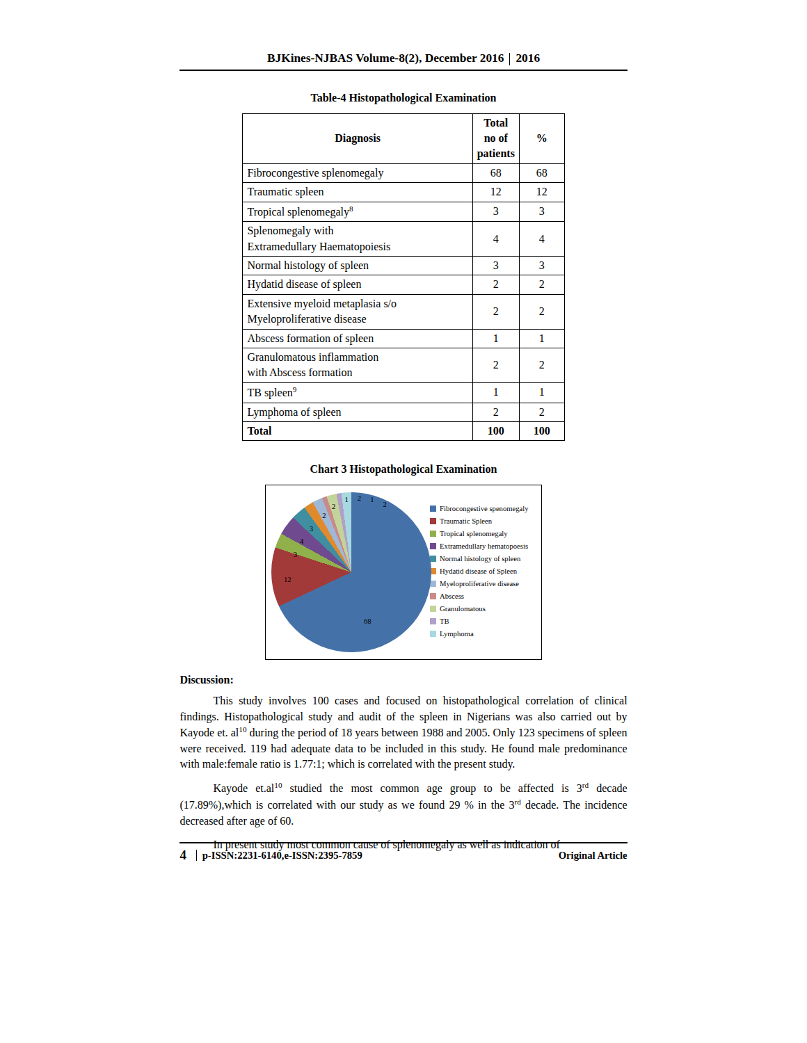BJKines-NJBAS Volume-8(2), December 2016 2016
Table-4 Histopathological Examination
| Diagnosis | Total no of patients | % |
| --- | --- | --- |
| Fibrocongestive splenomegaly | 68 | 68 |
| Traumatic spleen | 12 | 12 |
| Tropical splenomegaly 8 | 3 | 3 |
| Splenomegaly with Extramedullary Haematopoiesis | 4 | 4 |
| Normal histology of spleen | 3 | 3 |
| Hydatid disease of spleen | 2 | 2 |
| Extensive myeloid metaplasia s/o Myeloproliferative disease | 2 | 2 |
| Abscess formation of spleen | 1 | 1 |
| Granulomatous inflammation with Abscess formation | 2 | 2 |
| TB spleen 9 | 1 | 1 |
| Lymphoma of spleen | 2 | 2 |
| Total | 100 | 100 |
Chart 3 Histopathological Examination
68 12 3 4 3 2 2 1 2 1 2
Fibrocongestive spenomegaly
Traumatic Spleen
Tropical splenomegaly
Extramedullary hematopoesis
Normal histology of spleen
Hydatid disease of Spleen
Myeloproliferative disease
Abscess
Granulomatous
TB
Lymphoma
Discussion:
This study involves 100 cases and focused on histopathological correlation of clinical findings. Histopathological study and audit of the spleen in Nigerians was also carried out by Kayode et. al10 during the period of 18 years between 1988 and 2005. Only 123 specimens of spleen were received. 119 had adequate data to be included in this study. He found male predominance with male:female ratio is 1.77:1; which is correlated with the present study.
Kayode et.al10 studied the most common age group to be affected is 3rd decade (17.89%),which is correlated with our study as we found 29 % in the 3rd decade. The incidence decreased after age of 60.
In present study most common cause of splenomegaly as well as indication of
4 p-ISSN:2231-6140,e-ISSN:2395-7859 Original Article